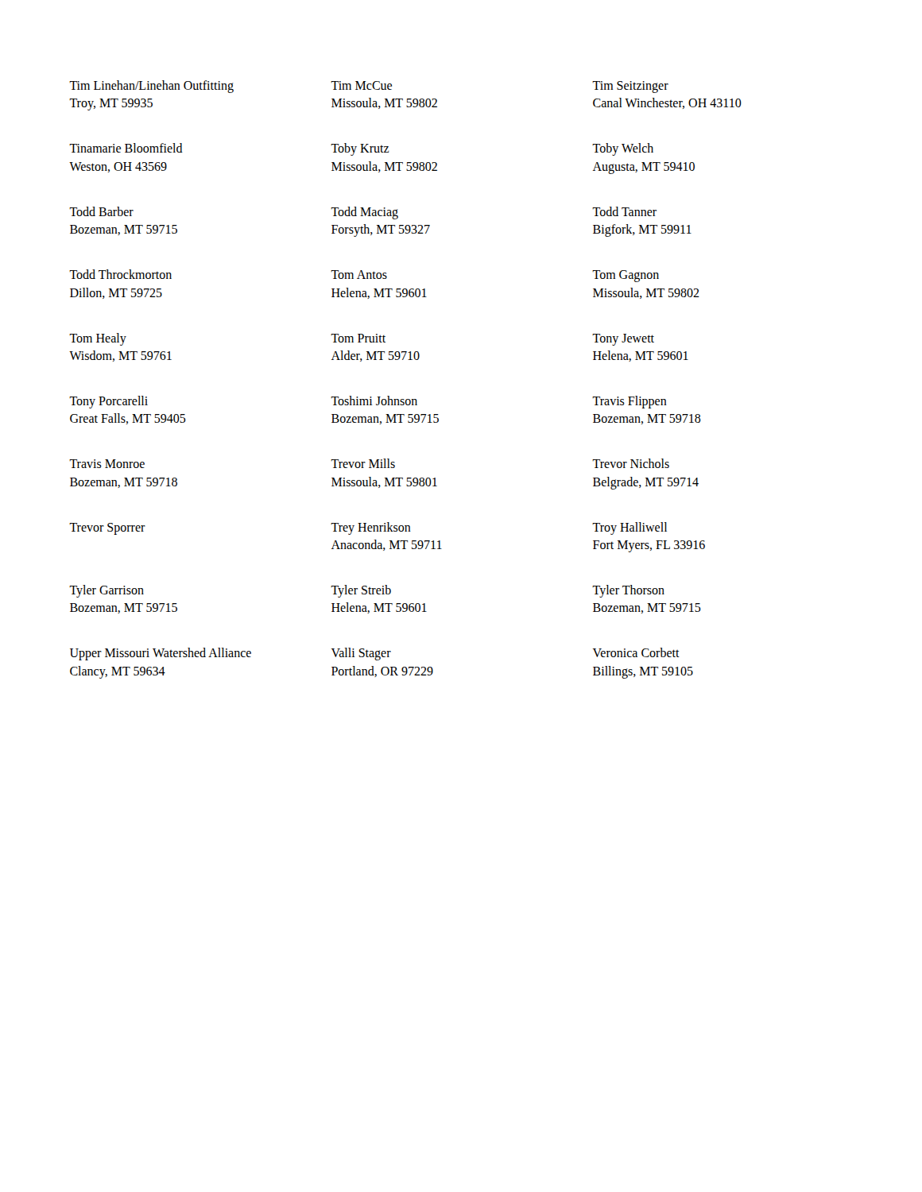| Tim Linehan/Linehan Outfitting Troy, MT 59935 | Tim McCue Missoula, MT 59802 | Tim Seitzinger Canal Winchester, OH 43110 |
| Tinamarie Bloomfield Weston, OH 43569 | Toby Krutz Missoula, MT 59802 | Toby Welch Augusta, MT 59410 |
| Todd Barber Bozeman, MT 59715 | Todd Maciag Forsyth, MT 59327 | Todd Tanner Bigfork, MT 59911 |
| Todd Throckmorton Dillon, MT 59725 | Tom Antos Helena, MT 59601 | Tom Gagnon Missoula, MT 59802 |
| Tom Healy Wisdom, MT 59761 | Tom Pruitt Alder, MT 59710 | Tony Jewett Helena, MT 59601 |
| Tony Porcarelli Great Falls, MT 59405 | Toshimi Johnson Bozeman, MT 59715 | Travis Flippen Bozeman, MT 59718 |
| Travis Monroe Bozeman, MT 59718 | Trevor Mills Missoula, MT 59801 | Trevor Nichols Belgrade, MT 59714 |
| Trevor Sporrer | Trey Henrikson Anaconda, MT 59711 | Troy Halliwell Fort Myers, FL 33916 |
| Tyler Garrison Bozeman, MT 59715 | Tyler Streib Helena, MT 59601 | Tyler Thorson Bozeman, MT 59715 |
| Upper Missouri Watershed Alliance Clancy, MT 59634 | Valli Stager Portland, OR 97229 | Veronica Corbett Billings, MT 59105 |